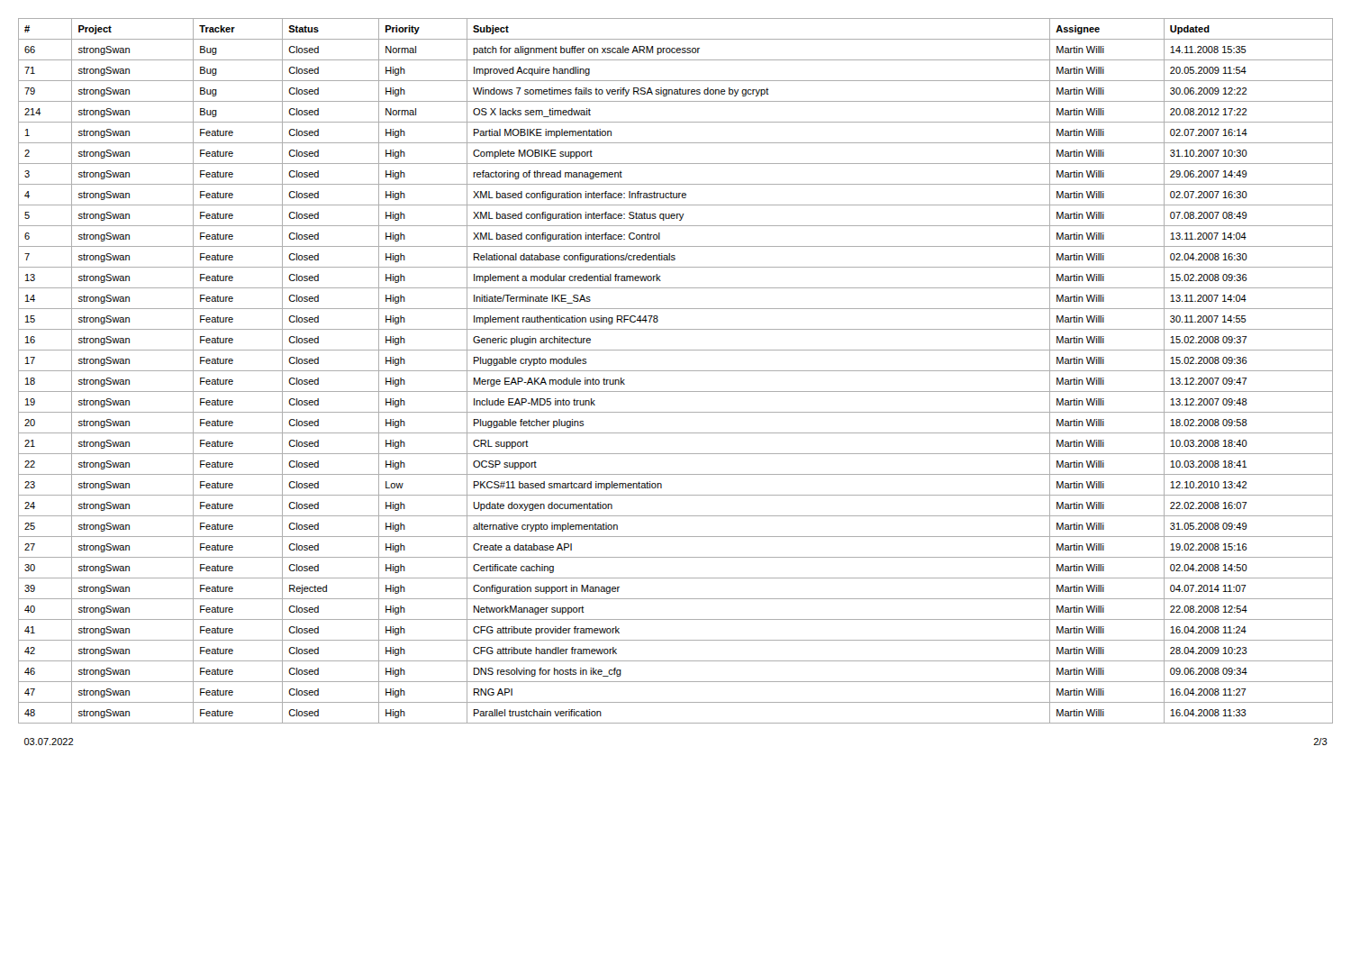strongSwan issue tracker listing
| # | Project | Tracker | Status | Priority | Subject | Assignee | Updated |
| --- | --- | --- | --- | --- | --- | --- | --- |
| 66 | strongSwan | Bug | Closed | Normal | patch for alignment buffer on xscale ARM processor | Martin Willi | 14.11.2008 15:35 |
| 71 | strongSwan | Bug | Closed | High | Improved Acquire handling | Martin Willi | 20.05.2009 11:54 |
| 79 | strongSwan | Bug | Closed | High | Windows 7 sometimes fails to verify RSA signatures done by gcrypt | Martin Willi | 30.06.2009 12:22 |
| 214 | strongSwan | Bug | Closed | Normal | OS X lacks sem_timedwait | Martin Willi | 20.08.2012 17:22 |
| 1 | strongSwan | Feature | Closed | High | Partial MOBIKE implementation | Martin Willi | 02.07.2007 16:14 |
| 2 | strongSwan | Feature | Closed | High | Complete MOBIKE support | Martin Willi | 31.10.2007 10:30 |
| 3 | strongSwan | Feature | Closed | High | refactoring of thread management | Martin Willi | 29.06.2007 14:49 |
| 4 | strongSwan | Feature | Closed | High | XML based configuration interface: Infrastructure | Martin Willi | 02.07.2007 16:30 |
| 5 | strongSwan | Feature | Closed | High | XML based configuration interface: Status query | Martin Willi | 07.08.2007 08:49 |
| 6 | strongSwan | Feature | Closed | High | XML based configuration interface: Control | Martin Willi | 13.11.2007 14:04 |
| 7 | strongSwan | Feature | Closed | High | Relational database configurations/credentials | Martin Willi | 02.04.2008 16:30 |
| 13 | strongSwan | Feature | Closed | High | Implement a modular credential framework | Martin Willi | 15.02.2008 09:36 |
| 14 | strongSwan | Feature | Closed | High | Initiate/Terminate IKE_SAs | Martin Willi | 13.11.2007 14:04 |
| 15 | strongSwan | Feature | Closed | High | Implement rauthentication using RFC4478 | Martin Willi | 30.11.2007 14:55 |
| 16 | strongSwan | Feature | Closed | High | Generic plugin architecture | Martin Willi | 15.02.2008 09:37 |
| 17 | strongSwan | Feature | Closed | High | Pluggable crypto modules | Martin Willi | 15.02.2008 09:36 |
| 18 | strongSwan | Feature | Closed | High | Merge EAP-AKA module into trunk | Martin Willi | 13.12.2007 09:47 |
| 19 | strongSwan | Feature | Closed | High | Include EAP-MD5 into trunk | Martin Willi | 13.12.2007 09:48 |
| 20 | strongSwan | Feature | Closed | High | Pluggable fetcher plugins | Martin Willi | 18.02.2008 09:58 |
| 21 | strongSwan | Feature | Closed | High | CRL support | Martin Willi | 10.03.2008 18:40 |
| 22 | strongSwan | Feature | Closed | High | OCSP support | Martin Willi | 10.03.2008 18:41 |
| 23 | strongSwan | Feature | Closed | Low | PKCS#11 based smartcard implementation | Martin Willi | 12.10.2010 13:42 |
| 24 | strongSwan | Feature | Closed | High | Update doxygen documentation | Martin Willi | 22.02.2008 16:07 |
| 25 | strongSwan | Feature | Closed | High | alternative crypto implementation | Martin Willi | 31.05.2008 09:49 |
| 27 | strongSwan | Feature | Closed | High | Create a database API | Martin Willi | 19.02.2008 15:16 |
| 30 | strongSwan | Feature | Closed | High | Certificate caching | Martin Willi | 02.04.2008 14:50 |
| 39 | strongSwan | Feature | Rejected | High | Configuration support in Manager | Martin Willi | 04.07.2014 11:07 |
| 40 | strongSwan | Feature | Closed | High | NetworkManager support | Martin Willi | 22.08.2008 12:54 |
| 41 | strongSwan | Feature | Closed | High | CFG attribute provider framework | Martin Willi | 16.04.2008 11:24 |
| 42 | strongSwan | Feature | Closed | High | CFG attribute handler framework | Martin Willi | 28.04.2009 10:23 |
| 46 | strongSwan | Feature | Closed | High | DNS resolving for hosts in ike_cfg | Martin Willi | 09.06.2008 09:34 |
| 47 | strongSwan | Feature | Closed | High | RNG API | Martin Willi | 16.04.2008 11:27 |
| 48 | strongSwan | Feature | Closed | High | Parallel trustchain verification | Martin Willi | 16.04.2008 11:33 |
| 03.07.2022 | 2/3 |